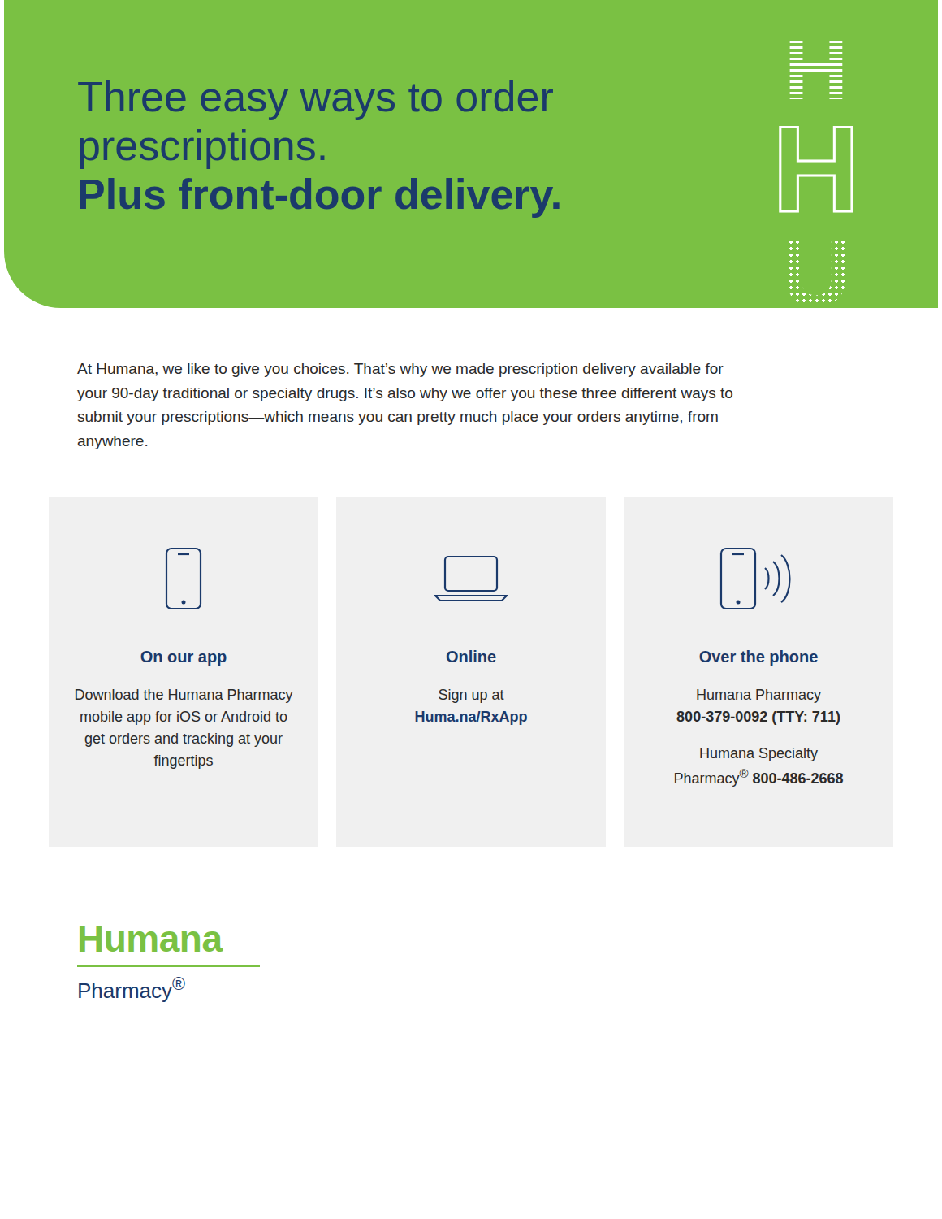Three easy ways to order prescriptions.Plus front-door delivery.
H H U
At Humana, we like to give you choices. That’s why we made prescription delivery available for your 90-day traditional or specialty drugs. It’s also why we offer you these three different ways to submit your prescriptions—which means you can pretty much place your orders anytime, from anywhere.
On our app
Download the Humana Pharmacy mobile app for iOS or Android to get orders and tracking at your fingertips
Online
Sign up at
Huma.na/RxApp
Over the phone
Humana Pharmacy
800-379-0092 (TTY: 711)
Humana Specialty
Pharmacy® 800-486-2668
Humana
Pharmacy®